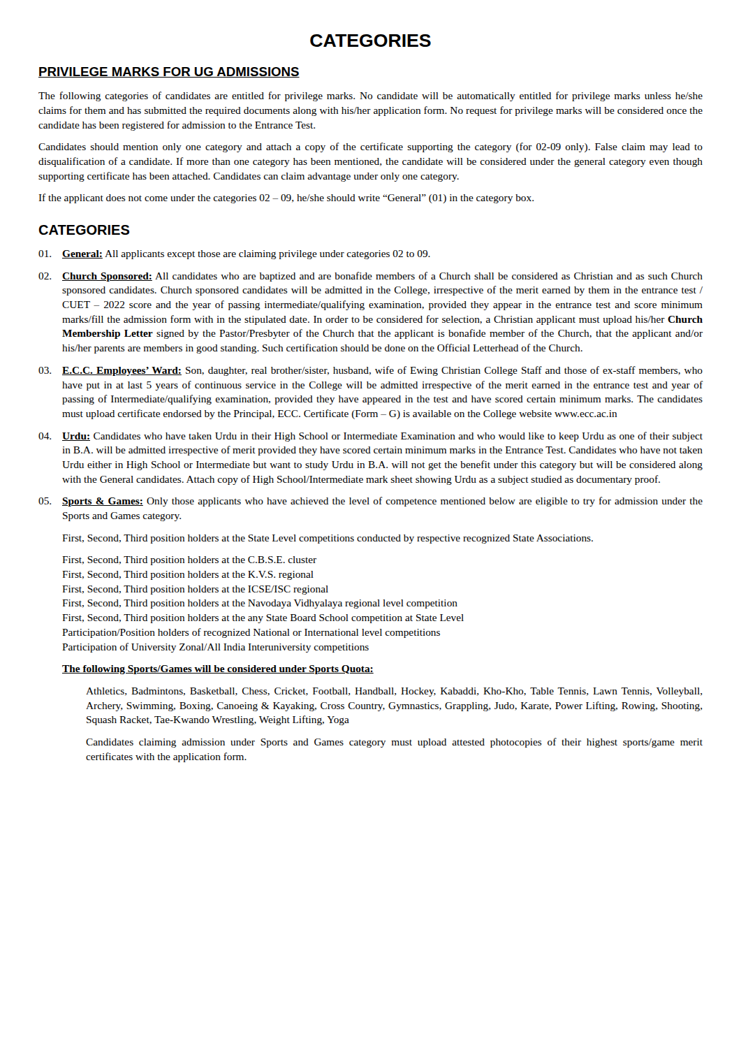CATEGORIES
PRIVILEGE MARKS FOR UG ADMISSIONS
The following categories of candidates are entitled for privilege marks. No candidate will be automatically entitled for privilege marks unless he/she claims for them and has submitted the required documents along with his/her application form. No request for privilege marks will be considered once the candidate has been registered for admission to the Entrance Test.
Candidates should mention only one category and attach a copy of the certificate supporting the category (for 02-09 only). False claim may lead to disqualification of a candidate. If more than one category has been mentioned, the candidate will be considered under the general category even though supporting certificate has been attached. Candidates can claim advantage under only one category.
If the applicant does not come under the categories 02 – 09, he/she should write “General” (01) in the category box.
CATEGORIES
01. General: All applicants except those are claiming privilege under categories 02 to 09.
02. Church Sponsored: All candidates who are baptized and are bonafide members of a Church shall be considered as Christian and as such Church sponsored candidates. Church sponsored candidates will be admitted in the College, irrespective of the merit earned by them in the entrance test / CUET – 2022 score and the year of passing intermediate/qualifying examination, provided they appear in the entrance test and score minimum marks/fill the admission form with in the stipulated date. In order to be considered for selection, a Christian applicant must upload his/her Church Membership Letter signed by the Pastor/Presbyter of the Church that the applicant is bonafide member of the Church, that the applicant and/or his/her parents are members in good standing. Such certification should be done on the Official Letterhead of the Church.
03. E.C.C. Employees’ Ward: Son, daughter, real brother/sister, husband, wife of Ewing Christian College Staff and those of ex-staff members, who have put in at last 5 years of continuous service in the College will be admitted irrespective of the merit earned in the entrance test and year of passing of Intermediate/qualifying examination, provided they have appeared in the test and have scored certain minimum marks. The candidates must upload certificate endorsed by the Principal, ECC. Certificate (Form – G) is available on the College website www.ecc.ac.in
04. Urdu: Candidates who have taken Urdu in their High School or Intermediate Examination and who would like to keep Urdu as one of their subject in B.A. will be admitted irrespective of merit provided they have scored certain minimum marks in the Entrance Test. Candidates who have not taken Urdu either in High School or Intermediate but want to study Urdu in B.A. will not get the benefit under this category but will be considered along with the General candidates. Attach copy of High School/Intermediate mark sheet showing Urdu as a subject studied as documentary proof.
05. Sports & Games: Only those applicants who have achieved the level of competence mentioned below are eligible to try for admission under the Sports and Games category.
First, Second, Third position holders at the State Level competitions conducted by respective recognized State Associations.
First, Second, Third position holders at the C.B.S.E. cluster
First, Second, Third position holders at the K.V.S. regional
First, Second, Third position holders at the ICSE/ISC regional
First, Second, Third position holders at the Navodaya Vidhyalaya regional level competition
First, Second, Third position holders at the any State Board School competition at State Level
Participation/Position holders of recognized National or International level competitions
Participation of University Zonal/All India Interuniversity competitions
The following Sports/Games will be considered under Sports Quota:
Athletics, Badmintons, Basketball, Chess, Cricket, Football, Handball, Hockey, Kabaddi, Kho-Kho, Table Tennis, Lawn Tennis, Volleyball, Archery, Swimming, Boxing, Canoeing & Kayaking, Cross Country, Gymnastics, Grappling, Judo, Karate, Power Lifting, Rowing, Shooting, Squash Racket, Tae-Kwando Wrestling, Weight Lifting, Yoga
Candidates claiming admission under Sports and Games category must upload attested photocopies of their highest sports/game merit certificates with the application form.